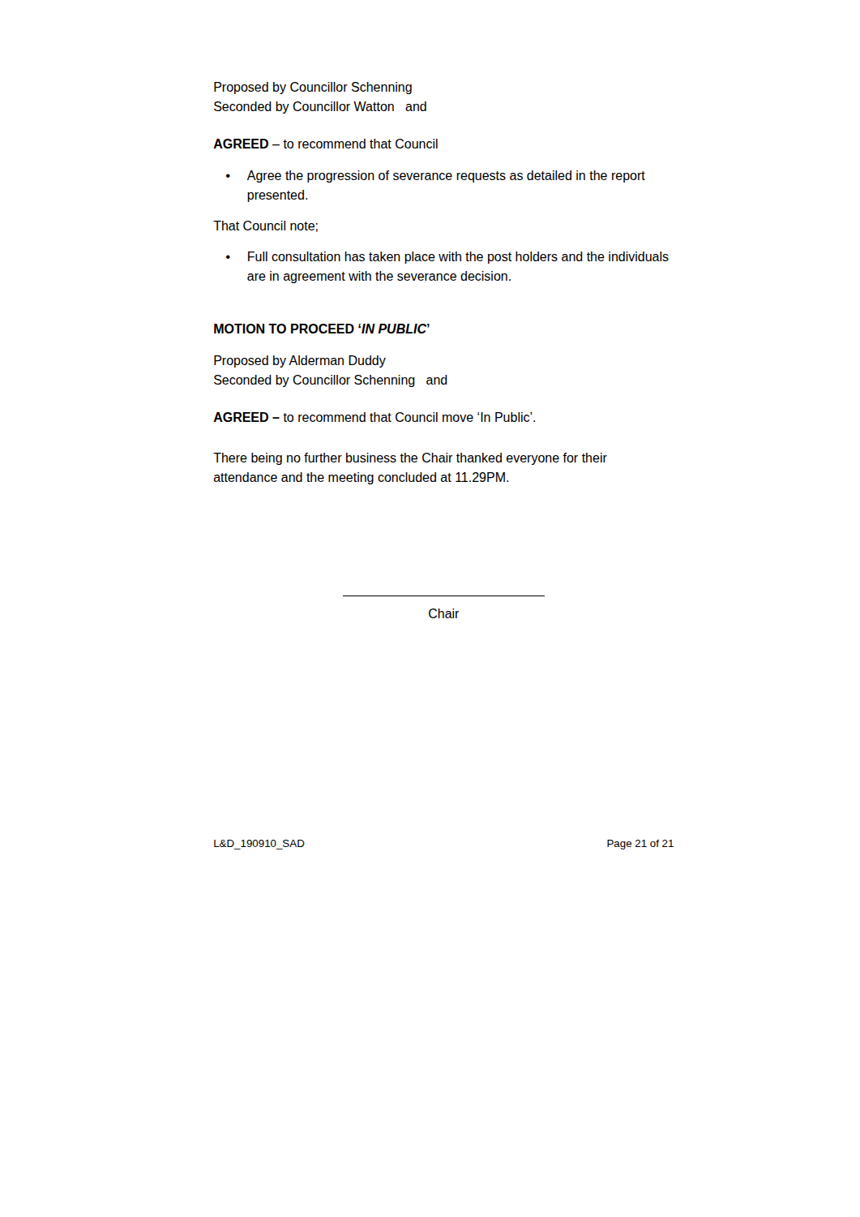Proposed by Councillor Schenning
Seconded by Councillor Watton and
AGREED – to recommend that Council
Agree the progression of severance requests as detailed in the report presented.
That Council note;
Full consultation has taken place with the post holders and the individuals are in agreement with the severance decision.
MOTION TO PROCEED ‘IN PUBLIC’
Proposed by Alderman Duddy
Seconded by Councillor Schenning and
AGREED – to recommend that Council move ‘In Public’.
There being no further business the Chair thanked everyone for their attendance and the meeting concluded at 11.29PM.
Chair
L&D_190910_SAD Page 21 of 21